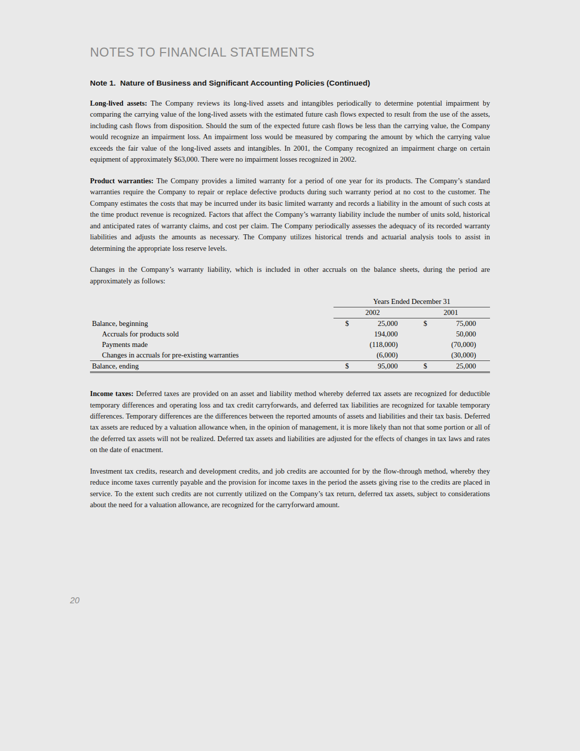NOTES TO FINANCIAL STATEMENTS
Note 1. Nature of Business and Significant Accounting Policies (Continued)
Long-lived assets: The Company reviews its long-lived assets and intangibles periodically to determine potential impairment by comparing the carrying value of the long-lived assets with the estimated future cash flows expected to result from the use of the assets, including cash flows from disposition. Should the sum of the expected future cash flows be less than the carrying value, the Company would recognize an impairment loss. An impairment loss would be measured by comparing the amount by which the carrying value exceeds the fair value of the long-lived assets and intangibles. In 2001, the Company recognized an impairment charge on certain equipment of approximately $63,000. There were no impairment losses recognized in 2002.
Product warranties: The Company provides a limited warranty for a period of one year for its products. The Company’s standard warranties require the Company to repair or replace defective products during such warranty period at no cost to the customer. The Company estimates the costs that may be incurred under its basic limited warranty and records a liability in the amount of such costs at the time product revenue is recognized. Factors that affect the Company’s warranty liability include the number of units sold, historical and anticipated rates of warranty claims, and cost per claim. The Company periodically assesses the adequacy of its recorded warranty liabilities and adjusts the amounts as necessary. The Company utilizes historical trends and actuarial analysis tools to assist in determining the appropriate loss reserve levels.
Changes in the Company’s warranty liability, which is included in other accruals on the balance sheets, during the period are approximately as follows:
| | | Years Ended December 31 |
| | | 2002 | 2001 |
| Balance, beginning | | $ | 25,000 | $ | 75,000 |
| Accruals for products sold | | | 194,000 | | 50,000 |
| Payments made | | | (118,000) | | (70,000) |
| Changes in accruals for pre-existing warranties | | | (6,000) | | (30,000) |
| Balance, ending | | $ | 95,000 | $ | 25,000 |
Income taxes: Deferred taxes are provided on an asset and liability method whereby deferred tax assets are recognized for deductible temporary differences and operating loss and tax credit carryforwards, and deferred tax liabilities are recognized for taxable temporary differences. Temporary differences are the differences between the reported amounts of assets and liabilities and their tax basis. Deferred tax assets are reduced by a valuation allowance when, in the opinion of management, it is more likely than not that some portion or all of the deferred tax assets will not be realized. Deferred tax assets and liabilities are adjusted for the effects of changes in tax laws and rates on the date of enactment.
Investment tax credits, research and development credits, and job credits are accounted for by the flow-through method, whereby they reduce income taxes currently payable and the provision for income taxes in the period the assets giving rise to the credits are placed in service. To the extent such credits are not currently utilized on the Company’s tax return, deferred tax assets, subject to considerations about the need for a valuation allowance, are recognized for the carryforward amount.
20